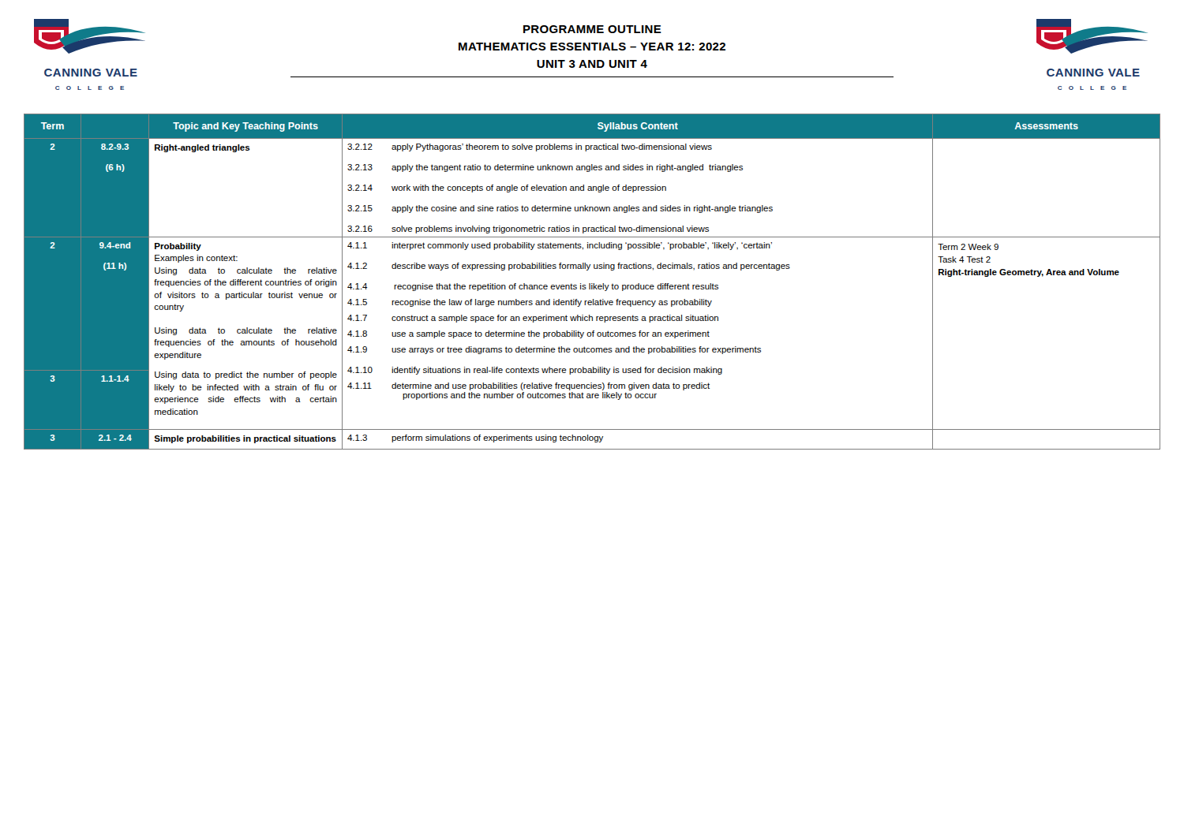CANNING VALE
C O L L E G E
PROGRAMME OUTLINE
MATHEMATICS ESSENTIALS – YEAR 12: 2022
UNIT 3 AND UNIT 4
CANNING VALE
C O L L E G E
| Term | | Topic and Key Teaching Points | Syllabus Content | Assessments |
| --- | --- | --- | --- | --- |
| 2 | 8.2-9.3 (6 h) | Right-angled triangles | 3.2.12 apply Pythagoras’ theorem to solve problems in practical two-dimensional views 3.2.13 apply the tangent ratio to determine unknown angles and sides in right-angled triangles 3.2.14 work with the concepts of angle of elevation and angle of depression 3.2.15 apply the cosine and sine ratios to determine unknown angles and sides in right-angle triangles 3.2.16 solve problems involving trigonometric ratios in practical two-dimensional views | |
| 2 | 9.4-end (11 h) | Probability Examples in context: Using data to calculate the relative frequencies of the different countries of origin of visitors to a particular tourist venue or country Using data to calculate the relative frequencies of the amounts of household expenditure Using data to predict the number of people likely to be infected with a strain of flu or experience side effects with a certain medication | 4.1.1 interpret commonly used probability statements, including ‘possible’, ‘probable’, ‘likely’, ‘certain’ 4.1.2 describe ways of expressing probabilities formally using fractions, decimals, ratios and percentages 4.1.4 recognise that the repetition of chance events is likely to produce different results 4.1.5 recognise the law of large numbers and identify relative frequency as probability 4.1.7 construct a sample space for an experiment which represents a practical situation 4.1.8 use a sample space to determine the probability of outcomes for an experiment 4.1.9 use arrays or tree diagrams to determine the outcomes and the probabilities for experiments 4.1.10 identify situations in real-life contexts where probability is used for decision making 4.1.11 determine and use probabilities (relative frequencies) from given data to predict proportions and the number of outcomes that are likely to occur | Term 2 Week 9 Task 4 Test 2 Right-triangle Geometry, Area and Volume |
| 3 | 1.1-1.4 |
| 3 | 2.1 - 2.4 | Simple probabilities in practical situations | 4.1.3 perform simulations of experiments using technology | |